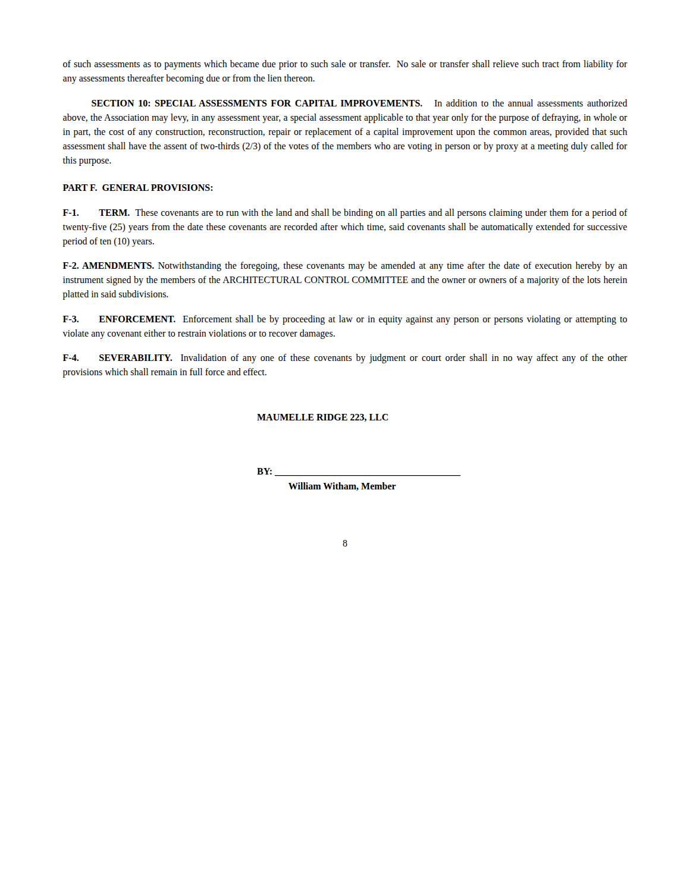of such assessments as to payments which became due prior to such sale or transfer. No sale or transfer shall relieve such tract from liability for any assessments thereafter becoming due or from the lien thereon.
SECTION 10: SPECIAL ASSESSMENTS FOR CAPITAL IMPROVEMENTS. In addition to the annual assessments authorized above, the Association may levy, in any assessment year, a special assessment applicable to that year only for the purpose of defraying, in whole or in part, the cost of any construction, reconstruction, repair or replacement of a capital improvement upon the common areas, provided that such assessment shall have the assent of two-thirds (2/3) of the votes of the members who are voting in person or by proxy at a meeting duly called for this purpose.
PART F. GENERAL PROVISIONS:
F-1. TERM. These covenants are to run with the land and shall be binding on all parties and all persons claiming under them for a period of twenty-five (25) years from the date these covenants are recorded after which time, said covenants shall be automatically extended for successive period of ten (10) years.
F-2. AMENDMENTS. Notwithstanding the foregoing, these covenants may be amended at any time after the date of execution hereby by an instrument signed by the members of the ARCHITECTURAL CONTROL COMMITTEE and the owner or owners of a majority of the lots herein platted in said subdivisions.
F-3. ENFORCEMENT. Enforcement shall be by proceeding at law or in equity against any person or persons violating or attempting to violate any covenant either to restrain violations or to recover damages.
F-4. SEVERABILITY. Invalidation of any one of these covenants by judgment or court order shall in no way affect any of the other provisions which shall remain in full force and effect.
MAUMELLE RIDGE 223, LLC
BY: _______________________________________
William Witham, Member
8